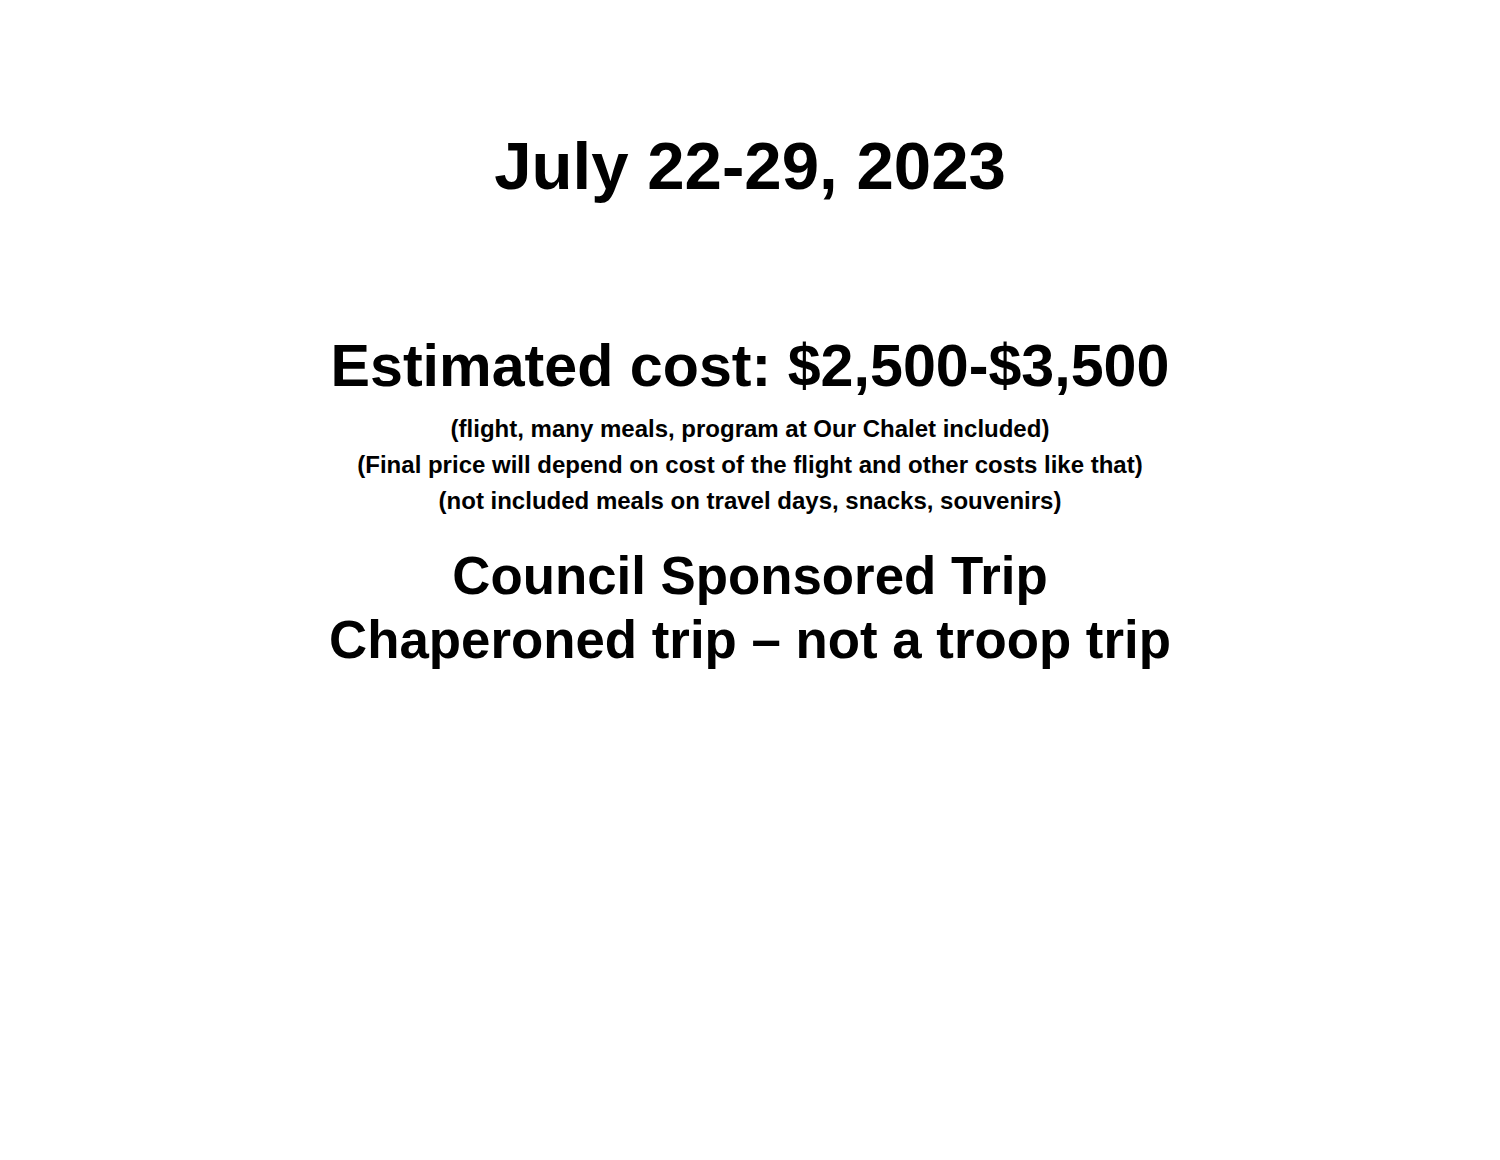July 22-29, 2023
Estimated cost: $2,500-$3,500
(flight, many meals, program at Our Chalet included)
(Final price will depend on cost of the flight and other costs like that)
(not included meals on travel days, snacks, souvenirs)
Council Sponsored Trip
Chaperoned trip – not a troop trip